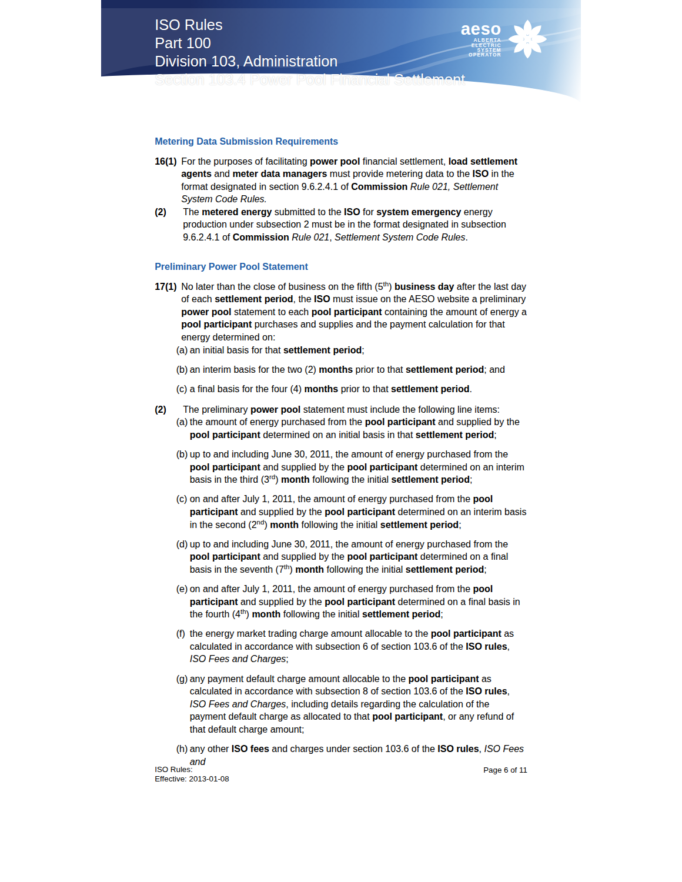ISO Rules
Part 100
Division 103, Administration
Section 103.4 Power Pool Financial Settlement
aeso
ALBERTA
ELECTRIC
SYSTEM
OPERATOR
Metering Data Submission Requirements
16(1) For the purposes of facilitating power pool financial settlement, load settlement agents and meter data managers must provide metering data to the ISO in the format designated in section 9.6.2.4.1 of Commission Rule 021, Settlement System Code Rules.
(2) The metered energy submitted to the ISO for system emergency energy production under subsection 2 must be in the format designated in subsection 9.6.2.4.1 of Commission Rule 021, Settlement System Code Rules.
Preliminary Power Pool Statement
17(1) No later than the close of business on the fifth (5th) business day after the last day of each settlement period, the ISO must issue on the AESO website a preliminary power pool statement to each pool participant containing the amount of energy a pool participant purchases and supplies and the payment calculation for that energy determined on:
(a) an initial basis for that settlement period;
(b) an interim basis for the two (2) months prior to that settlement period; and
(c) a final basis for the four (4) months prior to that settlement period.
(2) The preliminary power pool statement must include the following line items:
(a) the amount of energy purchased from the pool participant and supplied by the pool participant determined on an initial basis in that settlement period;
(b) up to and including June 30, 2011, the amount of energy purchased from the pool participant and supplied by the pool participant determined on an interim basis in the third (3rd) month following the initial settlement period;
(c) on and after July 1, 2011, the amount of energy purchased from the pool participant and supplied by the pool participant determined on an interim basis in the second (2nd) month following the initial settlement period;
(d) up to and including June 30, 2011, the amount of energy purchased from the pool participant and supplied by the pool participant determined on a final basis in the seventh (7th) month following the initial settlement period;
(e) on and after July 1, 2011, the amount of energy purchased from the pool participant and supplied by the pool participant determined on a final basis in the fourth (4th) month following the initial settlement period;
(f) the energy market trading charge amount allocable to the pool participant as calculated in accordance with subsection 6 of section 103.6 of the ISO rules, ISO Fees and Charges;
(g) any payment default charge amount allocable to the pool participant as calculated in accordance with subsection 8 of section 103.6 of the ISO rules, ISO Fees and Charges, including details regarding the calculation of the payment default charge as allocated to that pool participant, or any refund of that default charge amount;
(h) any other ISO fees and charges under section 103.6 of the ISO rules, ISO Fees and
ISO Rules:
Effective: 2013-01-08
Page 6 of 11